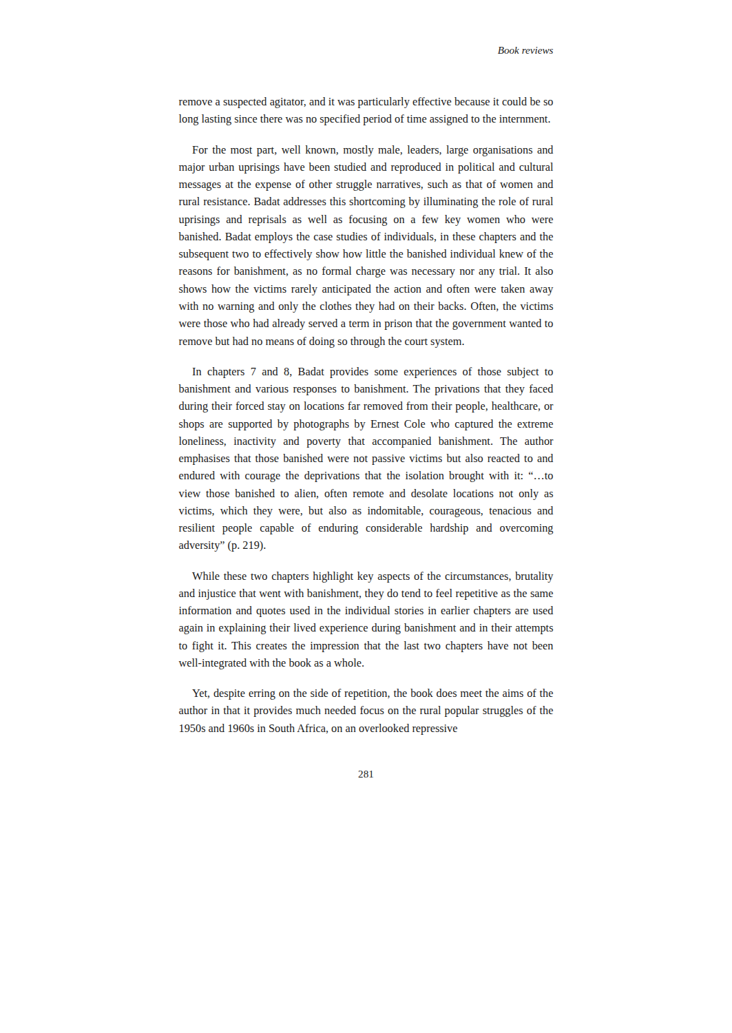Book reviews
remove a suspected agitator, and it was particularly effective because it could be so long lasting since there was no specified period of time assigned to the internment.
For the most part, well known, mostly male, leaders, large organisations and major urban uprisings have been studied and reproduced in political and cultural messages at the expense of other struggle narratives, such as that of women and rural resistance. Badat addresses this shortcoming by illuminating the role of rural uprisings and reprisals as well as focusing on a few key women who were banished. Badat employs the case studies of individuals, in these chapters and the subsequent two to effectively show how little the banished individual knew of the reasons for banishment, as no formal charge was necessary nor any trial. It also shows how the victims rarely anticipated the action and often were taken away with no warning and only the clothes they had on their backs. Often, the victims were those who had already served a term in prison that the government wanted to remove but had no means of doing so through the court system.
In chapters 7 and 8, Badat provides some experiences of those subject to banishment and various responses to banishment. The privations that they faced during their forced stay on locations far removed from their people, healthcare, or shops are supported by photographs by Ernest Cole who captured the extreme loneliness, inactivity and poverty that accompanied banishment. The author emphasises that those banished were not passive victims but also reacted to and endured with courage the deprivations that the isolation brought with it: “…to view those banished to alien, often remote and desolate locations not only as victims, which they were, but also as indomitable, courageous, tenacious and resilient people capable of enduring considerable hardship and overcoming adversity” (p. 219).
While these two chapters highlight key aspects of the circumstances, brutality and injustice that went with banishment, they do tend to feel repetitive as the same information and quotes used in the individual stories in earlier chapters are used again in explaining their lived experience during banishment and in their attempts to fight it. This creates the impression that the last two chapters have not been well-integrated with the book as a whole.
Yet, despite erring on the side of repetition, the book does meet the aims of the author in that it provides much needed focus on the rural popular struggles of the 1950s and 1960s in South Africa, on an overlooked repressive
281